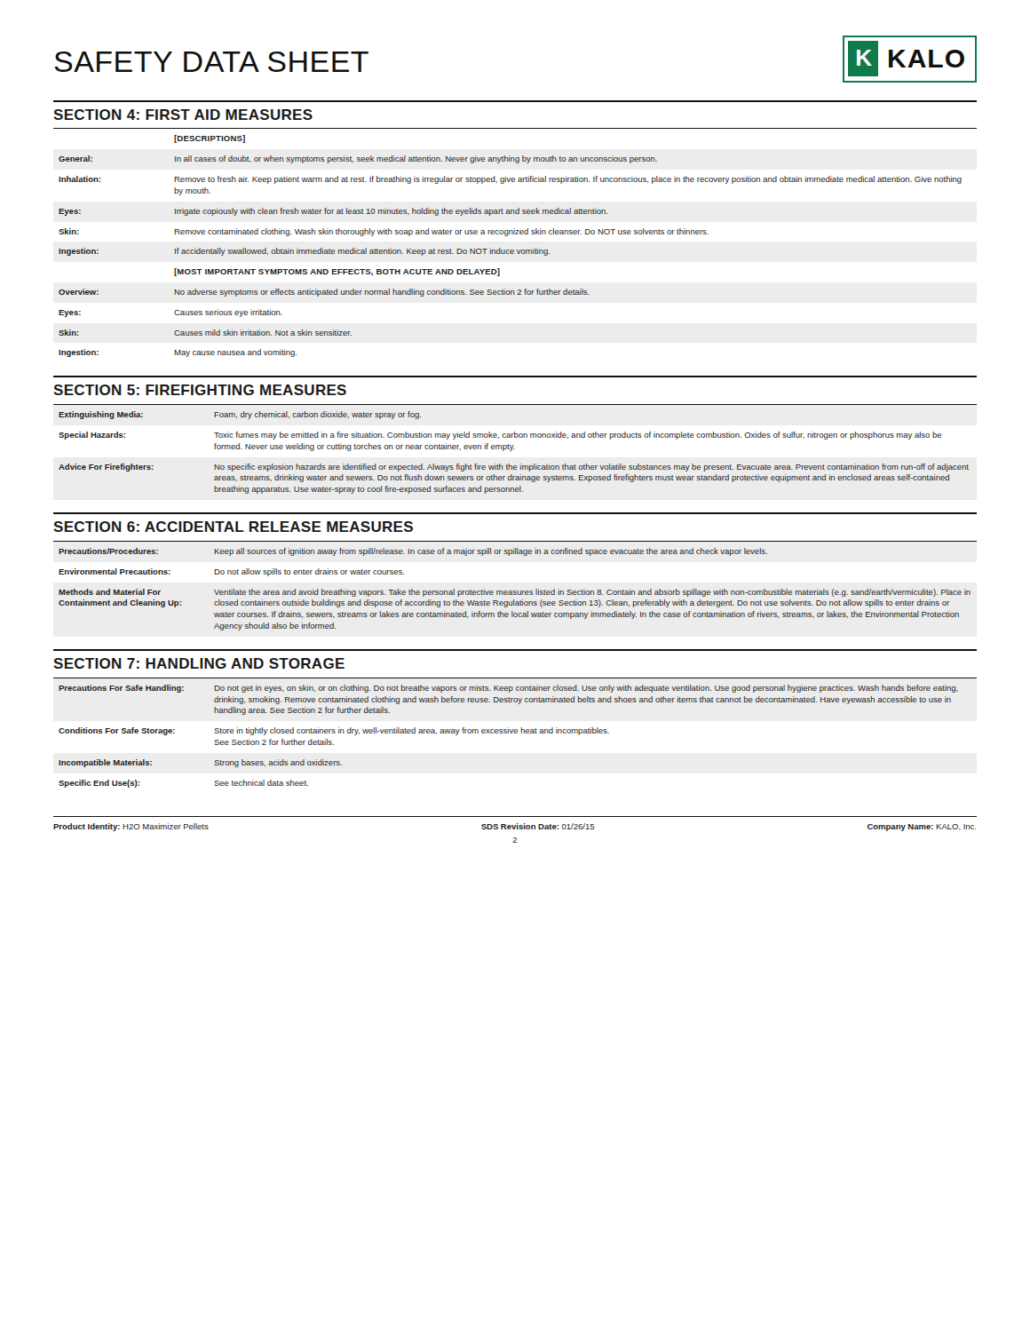SAFETY DATA SHEET
K KALO
Section 4: First Aid Measures
| | [DESCRIPTIONS] |
| General: | In all cases of doubt, or when symptoms persist, seek medical attention. Never give anything by mouth to an unconscious person. |
| Inhalation: | Remove to fresh air. Keep patient warm and at rest. If breathing is irregular or stopped, give artificial respiration. If unconscious, place in the recovery position and obtain immediate medical attention. Give nothing by mouth. |
| Eyes: | Irrigate copiously with clean fresh water for at least 10 minutes, holding the eyelids apart and seek medical attention. |
| Skin: | Remove contaminated clothing. Wash skin thoroughly with soap and water or use a recognized skin cleanser. Do NOT use solvents or thinners. |
| Ingestion: | If accidentally swallowed, obtain immediate medical attention. Keep at rest. Do NOT induce vomiting. |
| | [MOST IMPORTANT SYMPTOMS AND EFFECTS, BOTH ACUTE AND DELAYED] |
| Overview: | No adverse symptoms or effects anticipated under normal handling conditions. See Section 2 for further details. |
| Eyes: | Causes serious eye irritation. |
| Skin: | Causes mild skin irritation. Not a skin sensitizer. |
| Ingestion: | May cause nausea and vomiting. |
Section 5: Firefighting Measures
| Extinguishing Media: | Foam, dry chemical, carbon dioxide, water spray or fog. |
| Special Hazards: | Toxic fumes may be emitted in a fire situation. Combustion may yield smoke, carbon monoxide, and other products of incomplete combustion. Oxides of sulfur, nitrogen or phosphorus may also be formed. Never use welding or cutting torches on or near container, even if empty. |
| Advice For Firefighters: | No specific explosion hazards are identified or expected. Always fight fire with the implication that other volatile substances may be present. Evacuate area. Prevent contamination from run-off of adjacent areas, streams, drinking water and sewers. Do not flush down sewers or other drainage systems. Exposed firefighters must wear standard protective equipment and in enclosed areas self-contained breathing apparatus. Use water-spray to cool fire-exposed surfaces and personnel. |
Section 6: Accidental Release Measures
| Precautions/Procedures: | Keep all sources of ignition away from spill/release. In case of a major spill or spillage in a confined space evacuate the area and check vapor levels. |
| Environmental Precautions: | Do not allow spills to enter drains or water courses. |
| Methods and Material For Containment and Cleaning Up: | Ventilate the area and avoid breathing vapors. Take the personal protective measures listed in Section 8. Contain and absorb spillage with non-combustible materials (e.g. sand/earth/vermiculite). Place in closed containers outside buildings and dispose of according to the Waste Regulations (see Section 13). Clean, preferably with a detergent. Do not use solvents. Do not allow spills to enter drains or water courses. If drains, sewers, streams or lakes are contaminated, inform the local water company immediately. In the case of contamination of rivers, streams, or lakes, the Environmental Protection Agency should also be informed. |
Section 7: Handling and Storage
| Precautions For Safe Handling: | Do not get in eyes, on skin, or on clothing. Do not breathe vapors or mists. Keep container closed. Use only with adequate ventilation. Use good personal hygiene practices. Wash hands before eating, drinking, smoking. Remove contaminated clothing and wash before reuse. Destroy contaminated belts and shoes and other items that cannot be decontaminated. Have eyewash accessible to use in handling area. See Section 2 for further details. |
| Conditions For Safe Storage: | Store in tightly closed containers in dry, well-ventilated area, away from excessive heat and incompatibles. See Section 2 for further details. |
| Incompatible Materials: | Strong bases, acids and oxidizers. |
| Specific End Use(s): | See technical data sheet. |
Product Identity: H2O Maximizer Pellets SDS Revision Date: 01/26/15 Company Name: KALO, Inc.
2